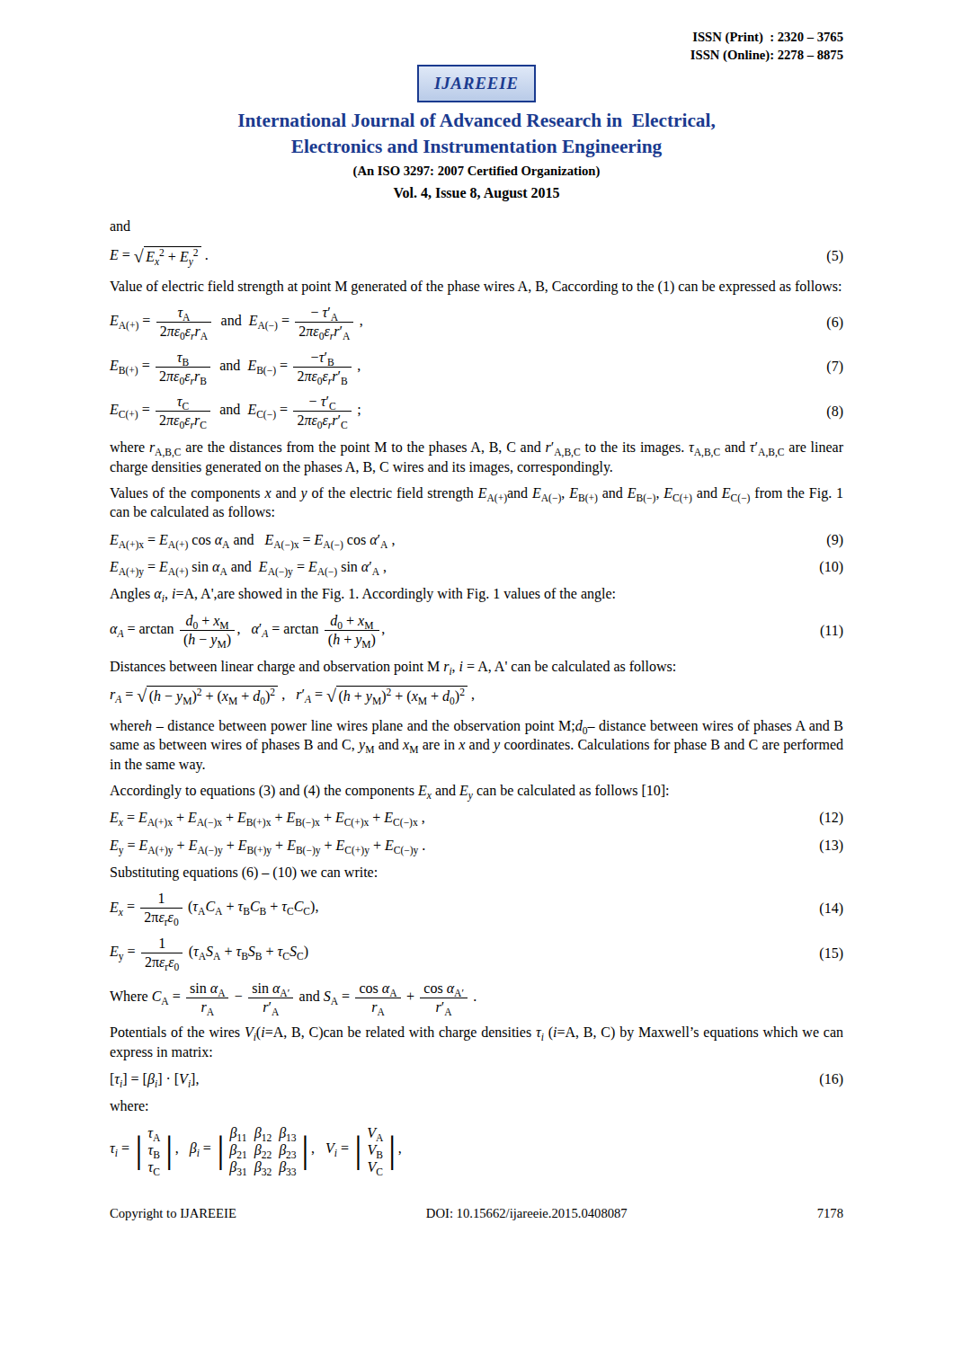ISSN (Print) : 2320 – 3765
ISSN (Online): 2278 – 8875
IJAREEIE
International Journal of Advanced Research in Electrical,
Electronics and Instrumentation Engineering
(An ISO 3297: 2007 Certified Organization)
Vol. 4, Issue 8, August 2015
and
E = √Ex2 + Ey2 .
(5)
Value of electric field strength at point M generated of the phase wires A, B, Caccording to the (1) can be expressed as follows:
EA(+) = τA 2πε0εrrA and EA(−) = − τ′A 2πε0εrr′A ,
(6)
EB(+) = τB 2πε0εrrB and EB(−) = −τ′B 2πε0εrr′B ,
(7)
EC(+) = τC 2πε0εrrC and EC(−) = − τ′C 2πε0εrr′C ;
(8)
where rA,B,C are the distances from the point M to the phases A, B, C and r′A,B,C to the its images. τA,B,C and τ′A,B,C are linear charge densities generated on the phases A, B, C wires and its images, correspondingly.
Values of the components x and y of the electric field strength EA(+)and EA(−), EB(+) and EB(−), EC(+) and EC(−) from the Fig. 1 can be calculated as follows:
EA(+)x = EA(+) cos αA and EA(−)x = EA(−) cos α′A ,
(9)
EA(+)y = EA(+) sin αA and EA(−)y = EA(−) sin α′A ,
(10)
Angles αi, i=A, A',are showed in the Fig. 1. Accordingly with Fig. 1 values of the angle:
αA = arctan d0 + xM(h − yM), α′A = arctan d0 + xM(h + yM),
(11)
Distances between linear charge and observation point M ri, i = A, A' can be calculated as follows:
rA = √(h − yM)2 + (xM + d0)2 , r′A = √(h + yM)2 + (xM + d0)2 ,
whereh – distance between power line wires plane and the observation point M;d0– distance between wires of phases A and B same as between wires of phases B and C, yM and xM are in x and y coordinates. Calculations for phase B and C are performed in the same way.
Accordingly to equations (3) and (4) the components Ex and Ey can be calculated as follows [10]:
Ex = EA(+)x + EA(−)x + EB(+)x + EB(−)x + EC(+)x + EC(−)x ,
(12)
Ey = EA(+)y + EA(−)y + EB(+)y + EB(−)y + EC(+)y + EC(−)y .
(13)
Substituting equations (6) – (10) we can write:
Ex = 12πεrε0 (τACA + τBCB + τCCC),
(14)
Ey = 12πεrε0 (τASA + τBSB + τCSC)
(15)
Where CA = sin αA rA − sin αA′r′A and SA = cos αA rA + cos αA′r′A .
Potentials of the wires Vi(i=A, B, C)can be related with charge densities τi (i=A, B, C) by Maxwell’s equations which we can express in matrix:
[τi] = [βi] · [Vi],
(16)
where:
τi = |
| τ A |
| τ B |
| τ C |
| , βi = |
| β 11 | β 12 | β 13 |
| β 21 | β 22 | β 23 |
| β 31 | β 32 | β 33 |
| , Vi = |
| V A |
| V B |
| V C |
| ,
Copyright to IJAREEIE DOI: 10.15662/ijareeie.2015.0408087 7178